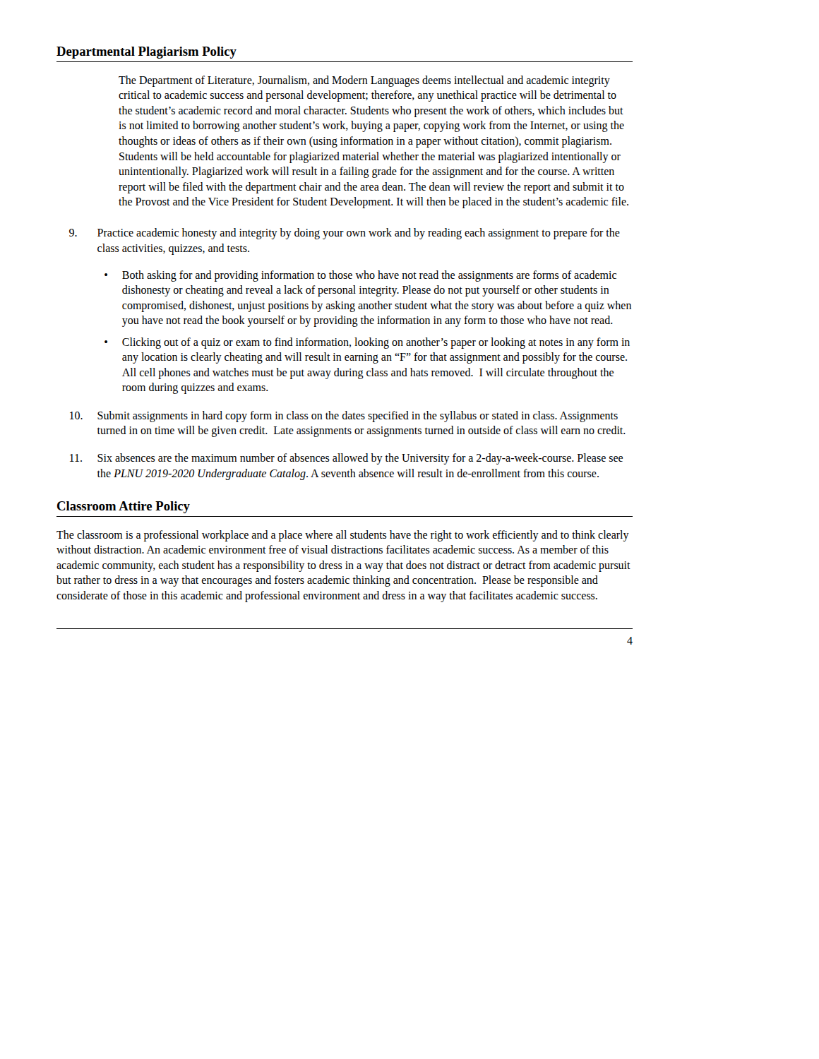Departmental Plagiarism Policy
The Department of Literature, Journalism, and Modern Languages deems intellectual and academic integrity critical to academic success and personal development; therefore, any unethical practice will be detrimental to the student’s academic record and moral character. Students who present the work of others, which includes but is not limited to borrowing another student’s work, buying a paper, copying work from the Internet, or using the thoughts or ideas of others as if their own (using information in a paper without citation), commit plagiarism. Students will be held accountable for plagiarized material whether the material was plagiarized intentionally or unintentionally. Plagiarized work will result in a failing grade for the assignment and for the course. A written report will be filed with the department chair and the area dean. The dean will review the report and submit it to the Provost and the Vice President for Student Development. It will then be placed in the student’s academic file.
9. Practice academic honesty and integrity by doing your own work and by reading each assignment to prepare for the class activities, quizzes, and tests.
Both asking for and providing information to those who have not read the assignments are forms of academic dishonesty or cheating and reveal a lack of personal integrity. Please do not put yourself or other students in compromised, dishonest, unjust positions by asking another student what the story was about before a quiz when you have not read the book yourself or by providing the information in any form to those who have not read.
Clicking out of a quiz or exam to find information, looking on another’s paper or looking at notes in any form in any location is clearly cheating and will result in earning an “F” for that assignment and possibly for the course. All cell phones and watches must be put away during class and hats removed. I will circulate throughout the room during quizzes and exams.
10. Submit assignments in hard copy form in class on the dates specified in the syllabus or stated in class. Assignments turned in on time will be given credit. Late assignments or assignments turned in outside of class will earn no credit.
11. Six absences are the maximum number of absences allowed by the University for a 2-day-a-week-course. Please see the PLNU 2019-2020 Undergraduate Catalog. A seventh absence will result in de-enrollment from this course.
Classroom Attire Policy
The classroom is a professional workplace and a place where all students have the right to work efficiently and to think clearly without distraction. An academic environment free of visual distractions facilitates academic success. As a member of this academic community, each student has a responsibility to dress in a way that does not distract or detract from academic pursuit but rather to dress in a way that encourages and fosters academic thinking and concentration. Please be responsible and considerate of those in this academic and professional environment and dress in a way that facilitates academic success.
4